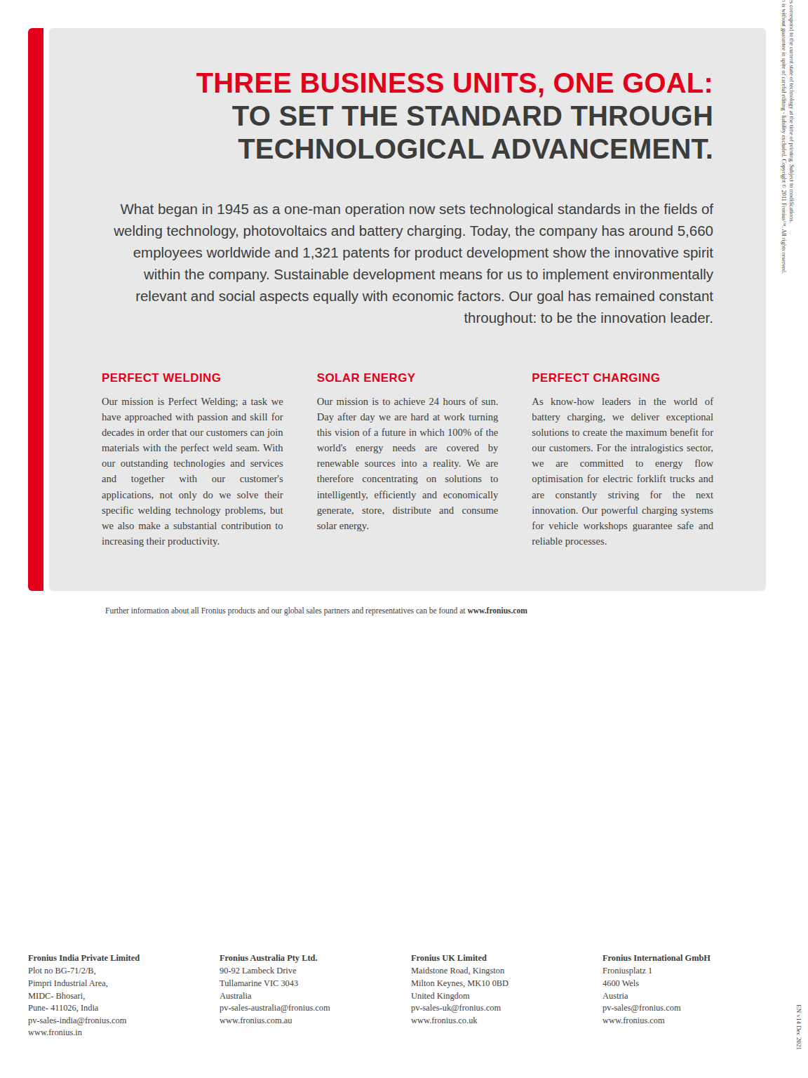THREE BUSINESS UNITS, ONE GOAL:
TO SET THE STANDARD THROUGH
TECHNOLOGICAL ADVANCEMENT.
What began in 1945 as a one-man operation now sets technological standards in the fields of welding technology, photovoltaics and battery charging. Today, the company has around 5,660 employees worldwide and 1,321 patents for product development show the innovative spirit within the company. Sustainable development means for us to implement environmentally relevant and social aspects equally with economic factors. Our goal has remained constant throughout: to be the innovation leader.
PERFECT WELDING
Our mission is Perfect Welding; a task we have approached with passion and skill for decades in order that our customers can join materials with the perfect weld seam. With our outstanding technologies and services and together with our customer's applications, not only do we solve their specific welding technology problems, but we also make a substantial contribution to increasing their productivity.
SOLAR ENERGY
Our mission is to achieve 24 hours of sun. Day after day we are hard at work turning this vision of a future in which 100% of the world's energy needs are covered by renewable sources into a reality. We are therefore concentrating on solutions to intelligently, efficiently and economically generate, store, distribute and consume solar energy.
PERFECT CHARGING
As know-how leaders in the world of battery charging, we deliver exceptional solutions to create the maximum benefit for our customers. For the intralogistics sector, we are committed to energy flow optimisation for electric forklift trucks and are constantly striving for the next innovation. Our powerful charging systems for vehicle workshops guarantee safe and reliable processes.
Further information about all Fronius products and our global sales partners and representatives can be found at www.fronius.com
Text and images correspond to the current state of technology at the time of printing. Subject to modifications.
All information is without guarantee in spite of careful editing - liability excluded. Copyright © 2011 Fronius™. All rights reserved.
EN v14 Dec 2021
Fronius India Private Limited Plot no BG-71/2/B,
Pimpri Industrial Area,
MIDC- Bhosari,
Pune- 411026, India
pv-sales-india@fronius.com
www.fronius.in
Fronius Australia Pty Ltd. 90-92 Lambeck Drive
Tullamarine VIC 3043
Australia
pv-sales-australia@fronius.com
www.fronius.com.au
Fronius UK Limited Maidstone Road, Kingston
Milton Keynes, MK10 0BD
United Kingdom
pv-sales-uk@fronius.com
www.fronius.co.uk
Fronius International GmbH Froniusplatz 1
4600 Wels
Austria
pv-sales@fronius.com
www.fronius.com